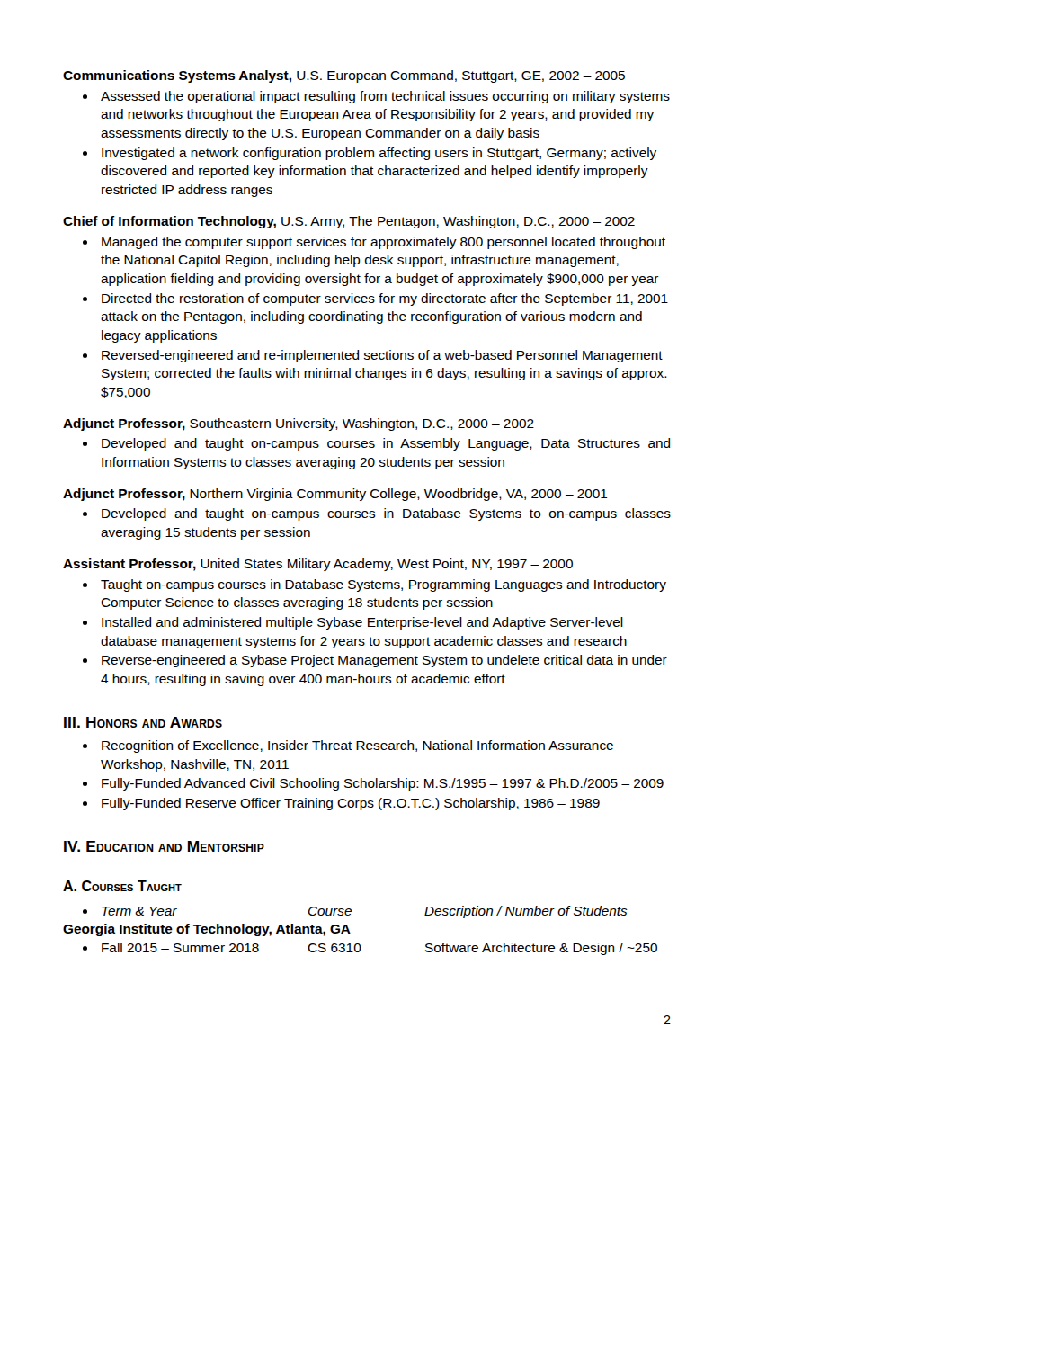Communications Systems Analyst, U.S. European Command, Stuttgart, GE, 2002 – 2005
Assessed the operational impact resulting from technical issues occurring on military systems and networks throughout the European Area of Responsibility for 2 years, and provided my assessments directly to the U.S. European Commander on a daily basis
Investigated a network configuration problem affecting users in Stuttgart, Germany; actively discovered and reported key information that characterized and helped identify improperly restricted IP address ranges
Chief of Information Technology, U.S. Army, The Pentagon, Washington, D.C., 2000 – 2002
Managed the computer support services for approximately 800 personnel located throughout the National Capitol Region, including help desk support, infrastructure management, application fielding and providing oversight for a budget of approximately $900,000 per year
Directed the restoration of computer services for my directorate after the September 11, 2001 attack on the Pentagon, including coordinating the reconfiguration of various modern and legacy applications
Reversed-engineered and re-implemented sections of a web-based Personnel Management System; corrected the faults with minimal changes in 6 days, resulting in a savings of approx. $75,000
Adjunct Professor, Southeastern University, Washington, D.C., 2000 – 2002
Developed and taught on-campus courses in Assembly Language, Data Structures and Information Systems to classes averaging 20 students per session
Adjunct Professor, Northern Virginia Community College, Woodbridge, VA, 2000 – 2001
Developed and taught on-campus courses in Database Systems to on-campus classes averaging 15 students per session
Assistant Professor, United States Military Academy, West Point, NY, 1997 – 2000
Taught on-campus courses in Database Systems, Programming Languages and Introductory Computer Science to classes averaging 18 students per session
Installed and administered multiple Sybase Enterprise-level and Adaptive Server-level database management systems for 2 years to support academic classes and research
Reverse-engineered a Sybase Project Management System to undelete critical data in under 4 hours, resulting in saving over 400 man-hours of academic effort
III. Honors and Awards
Recognition of Excellence, Insider Threat Research, National Information Assurance Workshop, Nashville, TN, 2011
Fully-Funded Advanced Civil Schooling Scholarship: M.S./1995 – 1997 & Ph.D./2005 – 2009
Fully-Funded Reserve Officer Training Corps (R.O.T.C.) Scholarship, 1986 – 1989
IV. Education and Mentorship
A. Courses Taught
Term & Year Course Description / Number of Students
Georgia Institute of Technology, Atlanta, GA
Fall 2015 – Summer 2018 CS 6310 Software Architecture & Design / ~250
2